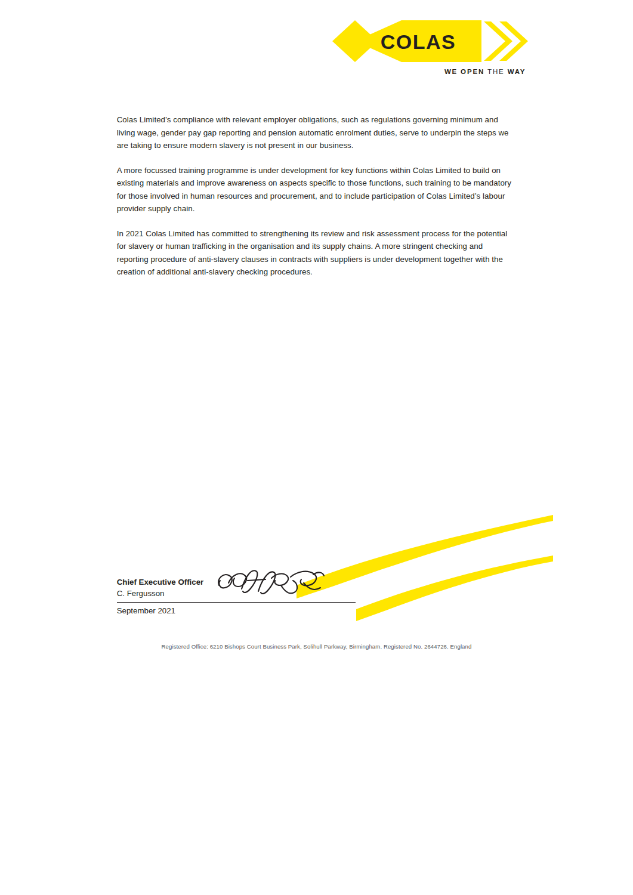COLAS
WE OPEN THE WAY
Colas Limited’s compliance with relevant employer obligations, such as regulations governing minimum and living wage, gender pay gap reporting and pension automatic enrolment duties, serve to underpin the steps we are taking to ensure modern slavery is not present in our business.
A more focussed training programme is under development for key functions within Colas Limited to build on existing materials and improve awareness on aspects specific to those functions, such training to be mandatory for those involved in human resources and procurement, and to include participation of Colas Limited’s labour provider supply chain.
In 2021 Colas Limited has committed to strengthening its review and risk assessment process for the potential for slavery or human trafficking in the organisation and its supply chains. A more stringent checking and reporting procedure of anti-slavery clauses in contracts with suppliers is under development together with the creation of additional anti-slavery checking procedures.
Chief Executive Officer
C. Fergusson
September 2021
Registered Office: 6210 Bishops Court Business Park, Solihull Parkway, Birmingham. Registered No. 2644726. England